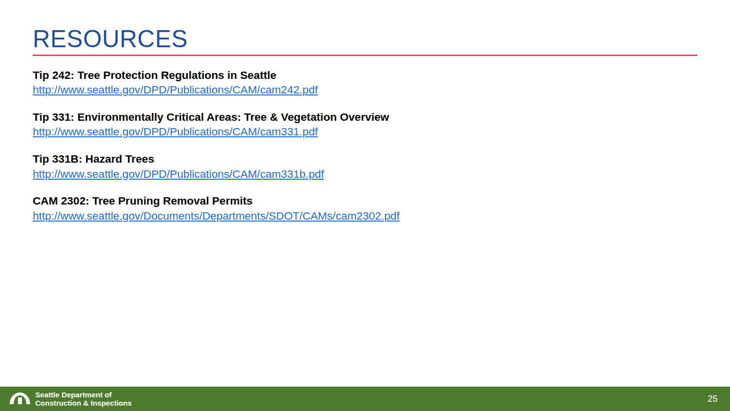RESOURCES
Tip 242: Tree Protection Regulations in Seattle http://www.seattle.gov/DPD/Publications/CAM/cam242.pdf
Tip 331: Environmentally Critical Areas: Tree & Vegetation Overview http://www.seattle.gov/DPD/Publications/CAM/cam331.pdf
Tip 331B: Hazard Trees http://www.seattle.gov/DPD/Publications/CAM/cam331b.pdf
CAM 2302: Tree Pruning Removal Permits http://www.seattle.gov/Documents/Departments/SDOT/CAMs/cam2302.pdf
Seattle Department of Construction & Inspections
25